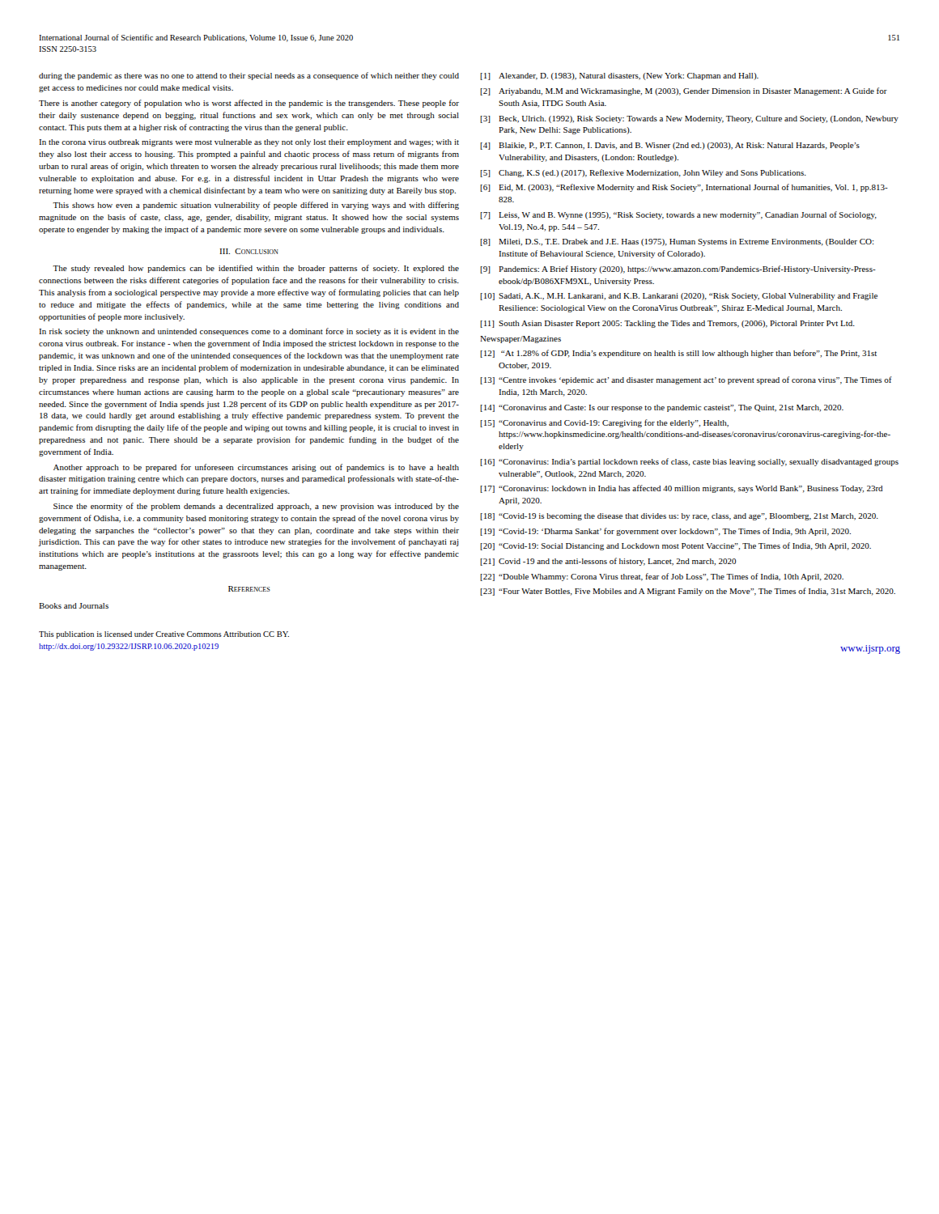International Journal of Scientific and Research Publications, Volume 10, Issue 6, June 2020
ISSN 2250-3153
151
during the pandemic as there was no one to attend to their special needs as a consequence of which neither they could get access to medicines nor could make medical visits.
There is another category of population who is worst affected in the pandemic is the transgenders. These people for their daily sustenance depend on begging, ritual functions and sex work, which can only be met through social contact. This puts them at a higher risk of contracting the virus than the general public.
In the corona virus outbreak migrants were most vulnerable as they not only lost their employment and wages; with it they also lost their access to housing. This prompted a painful and chaotic process of mass return of migrants from urban to rural areas of origin, which threaten to worsen the already precarious rural livelihoods; this made them more vulnerable to exploitation and abuse. For e.g. in a distressful incident in Uttar Pradesh the migrants who were returning home were sprayed with a chemical disinfectant by a team who were on sanitizing duty at Bareily bus stop.
This shows how even a pandemic situation vulnerability of people differed in varying ways and with differing magnitude on the basis of caste, class, age, gender, disability, migrant status. It showed how the social systems operate to engender by making the impact of a pandemic more severe on some vulnerable groups and individuals.
III. Conclusion
The study revealed how pandemics can be identified within the broader patterns of society. It explored the connections between the risks different categories of population face and the reasons for their vulnerability to crisis. This analysis from a sociological perspective may provide a more effective way of formulating policies that can help to reduce and mitigate the effects of pandemics, while at the same time bettering the living conditions and opportunities of people more inclusively.
In risk society the unknown and unintended consequences come to a dominant force in society as it is evident in the corona virus outbreak. For instance - when the government of India imposed the strictest lockdown in response to the pandemic, it was unknown and one of the unintended consequences of the lockdown was that the unemployment rate tripled in India. Since risks are an incidental problem of modernization in undesirable abundance, it can be eliminated by proper preparedness and response plan, which is also applicable in the present corona virus pandemic. In circumstances where human actions are causing harm to the people on a global scale “precautionary measures” are needed. Since the government of India spends just 1.28 percent of its GDP on public health expenditure as per 2017-18 data, we could hardly get around establishing a truly effective pandemic preparedness system. To prevent the pandemic from disrupting the daily life of the people and wiping out towns and killing people, it is crucial to invest in preparedness and not panic. There should be a separate provision for pandemic funding in the budget of the government of India.
Another approach to be prepared for unforeseen circumstances arising out of pandemics is to have a health disaster mitigation training centre which can prepare doctors, nurses and paramedical professionals with state-of-the-art training for immediate deployment during future health exigencies.
Since the enormity of the problem demands a decentralized approach, a new provision was introduced by the government of Odisha, i.e. a community based monitoring strategy to contain the spread of the novel corona virus by delegating the sarpanches the “collector’s power” so that they can plan, coordinate and take steps within their jurisdiction. This can pave the way for other states to introduce new strategies for the involvement of panchayati raj institutions which are people’s institutions at the grassroots level; this can go a long way for effective pandemic management.
References
Books and Journals
[1] Alexander, D. (1983), Natural disasters, (New York: Chapman and Hall).
[2] Ariyabandu, M.M and Wickramasinghe, M (2003), Gender Dimension in Disaster Management: A Guide for South Asia, ITDG South Asia.
[3] Beck, Ulrich. (1992), Risk Society: Towards a New Modernity, Theory, Culture and Society, (London, Newbury Park, New Delhi: Sage Publications).
[4] Blaikie, P., P.T. Cannon, I. Davis, and B. Wisner (2nd ed.) (2003), At Risk: Natural Hazards, People’s Vulnerability, and Disasters, (London: Routledge).
[5] Chang, K.S (ed.) (2017), Reflexive Modernization, John Wiley and Sons Publications.
[6] Eid, M. (2003), “Reflexive Modernity and Risk Society”, International Journal of humanities, Vol. 1, pp.813-828.
[7] Leiss, W and B. Wynne (1995), “Risk Society, towards a new modernity”, Canadian Journal of Sociology, Vol.19, No.4, pp. 544 – 547.
[8] Mileti, D.S., T.E. Drabek and J.E. Haas (1975), Human Systems in Extreme Environments, (Boulder CO: Institute of Behavioural Science, University of Colorado).
[9] Pandemics: A Brief History (2020), https://www.amazon.com/Pandemics-Brief-History-University-Press-ebook/dp/B086XFM9XL, University Press.
[10] Sadati, A.K., M.H. Lankarani, and K.B. Lankarani (2020), “Risk Society, Global Vulnerability and Fragile Resilience: Sociological View on the CoronaVirus Outbreak”, Shiraz E-Medical Journal, March.
[11] South Asian Disaster Report 2005: Tackling the Tides and Tremors, (2006), Pictoral Printer Pvt Ltd.
Newspaper/Magazines
[12] “At 1.28% of GDP, India’s expenditure on health is still low although higher than before”, The Print, 31st October, 2019.
[13]“Centre invokes ‘epidemic act’ and disaster management act’ to prevent spread of corona virus”, The Times of India, 12th March, 2020.
[14]“Coronavirus and Caste: Is our response to the pandemic casteist”, The Quint, 21st March, 2020.
[15]“Coronavirus and Covid-19: Caregiving for the elderly”, Health, https://www.hopkinsmedicine.org/health/conditions-and-diseases/coronavirus/coronavirus-caregiving-for-the-elderly
[16]“Coronavirus: India’s partial lockdown reeks of class, caste bias leaving socially, sexually disadvantaged groups vulnerable”, Outlook, 22nd March, 2020.
[17]“Coronavirus: lockdown in India has affected 40 million migrants, says World Bank”, Business Today, 23rd April, 2020.
[18]“Covid-19 is becoming the disease that divides us: by race, class, and age”, Bloomberg, 21st March, 2020.
[19]“Covid-19: ‘Dharma Sankat’ for government over lockdown”, The Times of India, 9th April, 2020.
[20]“Covid-19: Social Distancing and Lockdown most Potent Vaccine”, The Times of India, 9th April, 2020.
[21] Covid -19 and the anti-lessons of history, Lancet, 2nd march, 2020
[22]“Double Whammy: Corona Virus threat, fear of Job Loss”, The Times of India, 10th April, 2020.
[23]“Four Water Bottles, Five Mobiles and A Migrant Family on the Move”, The Times of India, 31st March, 2020.
This publication is licensed under Creative Commons Attribution CC BY. http://dx.doi.org/10.29322/IJSRP.10.06.2020.p10219 www.ijsrp.org